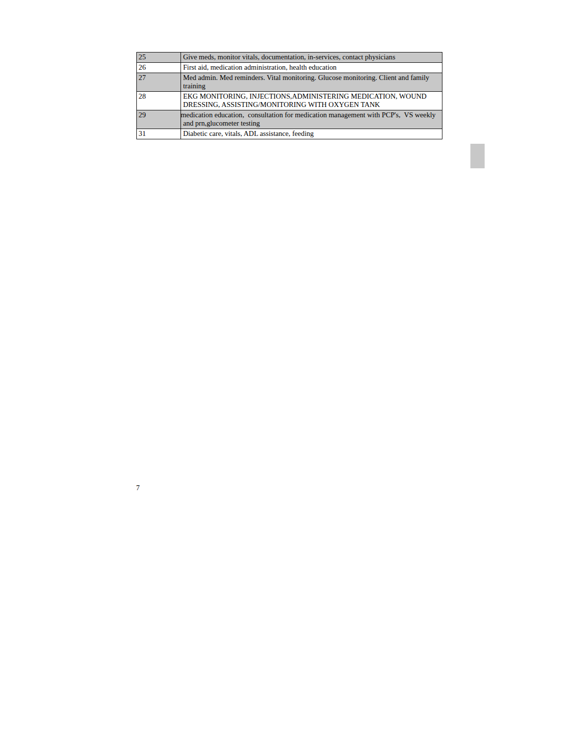| 25 | Give meds, monitor vitals, documentation, in-services, contact physicians |
| 26 | First aid, medication administration, health education |
| 27 | Med admin. Med reminders. Vital monitoring. Glucose monitoring. Client and family training |
| 28 | EKG MONITORING, INJECTIONS,ADMINISTERING MEDICATION, WOUND DRESSING, ASSISTING/MONITORING WITH OXYGEN TANK |
| 29 | medication education, consultation for medication management with PCP's, VS weekly and prn,glucometer testing |
| 31 | Diabetic care, vitals, ADL assistance, feeding |
7